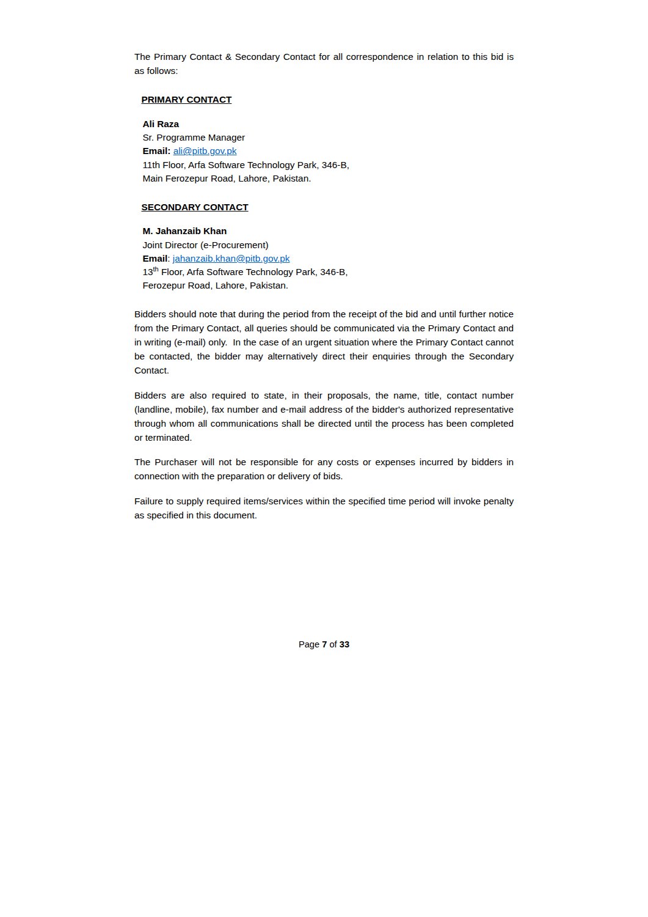The Primary Contact & Secondary Contact for all correspondence in relation to this bid is as follows:
PRIMARY CONTACT
Ali Raza
Sr. Programme Manager
Email: ali@pitb.gov.pk
11th Floor, Arfa Software Technology Park, 346-B,
Main Ferozepur Road, Lahore, Pakistan.
SECONDARY CONTACT
M. Jahanzaib Khan
Joint Director (e-Procurement)
Email: jahanzaib.khan@pitb.gov.pk
13th Floor, Arfa Software Technology Park, 346-B,
Ferozepur Road, Lahore, Pakistan.
Bidders should note that during the period from the receipt of the bid and until further notice from the Primary Contact, all queries should be communicated via the Primary Contact and in writing (e-mail) only. In the case of an urgent situation where the Primary Contact cannot be contacted, the bidder may alternatively direct their enquiries through the Secondary Contact.
Bidders are also required to state, in their proposals, the name, title, contact number (landline, mobile), fax number and e-mail address of the bidder's authorized representative through whom all communications shall be directed until the process has been completed or terminated.
The Purchaser will not be responsible for any costs or expenses incurred by bidders in connection with the preparation or delivery of bids.
Failure to supply required items/services within the specified time period will invoke penalty as specified in this document.
Page 7 of 33